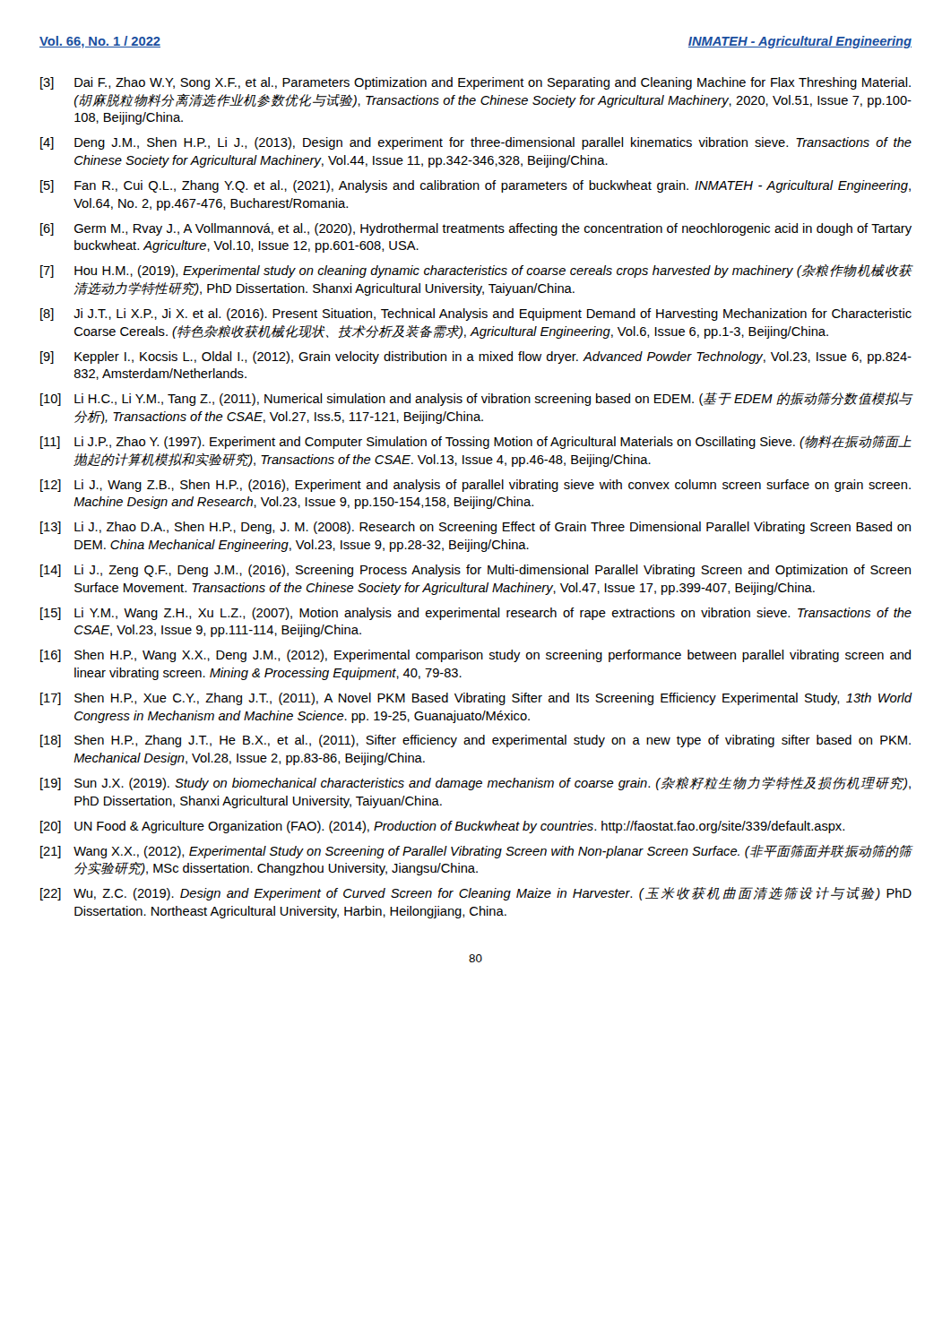Vol. 66, No. 1 / 2022 INMATEH - Agricultural Engineering
[3] Dai F., Zhao W.Y, Song X.F., et al., Parameters Optimization and Experiment on Separating and Cleaning Machine for Flax Threshing Material. (胡麻脱粒物料分离清选作业机参数优化与试验), Transactions of the Chinese Society for Agricultural Machinery, 2020, Vol.51, Issue 7, pp.100-108, Beijing/China.
[4] Deng J.M., Shen H.P., Li J., (2013), Design and experiment for three-dimensional parallel kinematics vibration sieve. Transactions of the Chinese Society for Agricultural Machinery, Vol.44, Issue 11, pp.342-346,328, Beijing/China.
[5] Fan R., Cui Q.L., Zhang Y.Q. et al., (2021), Analysis and calibration of parameters of buckwheat grain. INMATEH - Agricultural Engineering, Vol.64, No. 2, pp.467-476, Bucharest/Romania.
[6] Germ M., Rvay J., A Vollmannová, et al., (2020), Hydrothermal treatments affecting the concentration of neochlorogenic acid in dough of Tartary buckwheat. Agriculture, Vol.10, Issue 12, pp.601-608, USA.
[7] Hou H.M., (2019), Experimental study on cleaning dynamic characteristics of coarse cereals crops harvested by machinery (杂粮作物机械收获清选动力学特性研究), PhD Dissertation. Shanxi Agricultural University, Taiyuan/China.
[8] Ji J.T., Li X.P., Ji X. et al. (2016). Present Situation, Technical Analysis and Equipment Demand of Harvesting Mechanization for Characteristic Coarse Cereals. (特色杂粮收获机械化现状、技术分析及装备需求), Agricultural Engineering, Vol.6, Issue 6, pp.1-3, Beijing/China.
[9] Keppler I., Kocsis L., Oldal I., (2012), Grain velocity distribution in a mixed flow dryer. Advanced Powder Technology, Vol.23, Issue 6, pp.824-832, Amsterdam/Netherlands.
[10] Li H.C., Li Y.M., Tang Z., (2011), Numerical simulation and analysis of vibration screening based on EDEM. (基于 EDEM 的振动筛分数值模拟与分析), Transactions of the CSAE, Vol.27, Iss.5, 117-121, Beijing/China.
[11] Li J.P., Zhao Y. (1997). Experiment and Computer Simulation of Tossing Motion of Agricultural Materials on Oscillating Sieve. (物料在振动筛面上抛起的计算机模拟和实验研究), Transactions of the CSAE. Vol.13, Issue 4, pp.46-48, Beijing/China.
[12] Li J., Wang Z.B., Shen H.P., (2016), Experiment and analysis of parallel vibrating sieve with convex column screen surface on grain screen. Machine Design and Research, Vol.23, Issue 9, pp.150-154,158, Beijing/China.
[13] Li J., Zhao D.A., Shen H.P., Deng, J. M. (2008). Research on Screening Effect of Grain Three Dimensional Parallel Vibrating Screen Based on DEM. China Mechanical Engineering, Vol.23, Issue 9, pp.28-32, Beijing/China.
[14] Li J., Zeng Q.F., Deng J.M., (2016), Screening Process Analysis for Multi-dimensional Parallel Vibrating Screen and Optimization of Screen Surface Movement. Transactions of the Chinese Society for Agricultural Machinery, Vol.47, Issue 17, pp.399-407, Beijing/China.
[15] Li Y.M., Wang Z.H., Xu L.Z., (2007), Motion analysis and experimental research of rape extractions on vibration sieve. Transactions of the CSAE, Vol.23, Issue 9, pp.111-114, Beijing/China.
[16] Shen H.P., Wang X.X., Deng J.M., (2012), Experimental comparison study on screening performance between parallel vibrating screen and linear vibrating screen. Mining & Processing Equipment, 40, 79-83.
[17] Shen H.P., Xue C.Y., Zhang J.T., (2011), A Novel PKM Based Vibrating Sifter and Its Screening Efficiency Experimental Study, 13th World Congress in Mechanism and Machine Science. pp. 19-25, Guanajuato/México.
[18] Shen H.P., Zhang J.T., He B.X., et al., (2011), Sifter efficiency and experimental study on a new type of vibrating sifter based on PKM. Mechanical Design, Vol.28, Issue 2, pp.83-86, Beijing/China.
[19] Sun J.X. (2019). Study on biomechanical characteristics and damage mechanism of coarse grain. (杂粮籽粒生物力学特性及损伤机理研究), PhD Dissertation, Shanxi Agricultural University, Taiyuan/China.
[20] UN Food & Agriculture Organization (FAO). (2014), Production of Buckwheat by countries. http://faostat.fao.org/site/339/default.aspx.
[21] Wang X.X., (2012), Experimental Study on Screening of Parallel Vibrating Screen with Non-planar Screen Surface. (非平面筛面并联振动筛的筛分实验研究), MSc dissertation. Changzhou University, Jiangsu/China.
[22] Wu, Z.C. (2019). Design and Experiment of Curved Screen for Cleaning Maize in Harvester. (玉米收获机曲面清选筛设计与试验) PhD Dissertation. Northeast Agricultural University, Harbin, Heilongjiang, China.
80